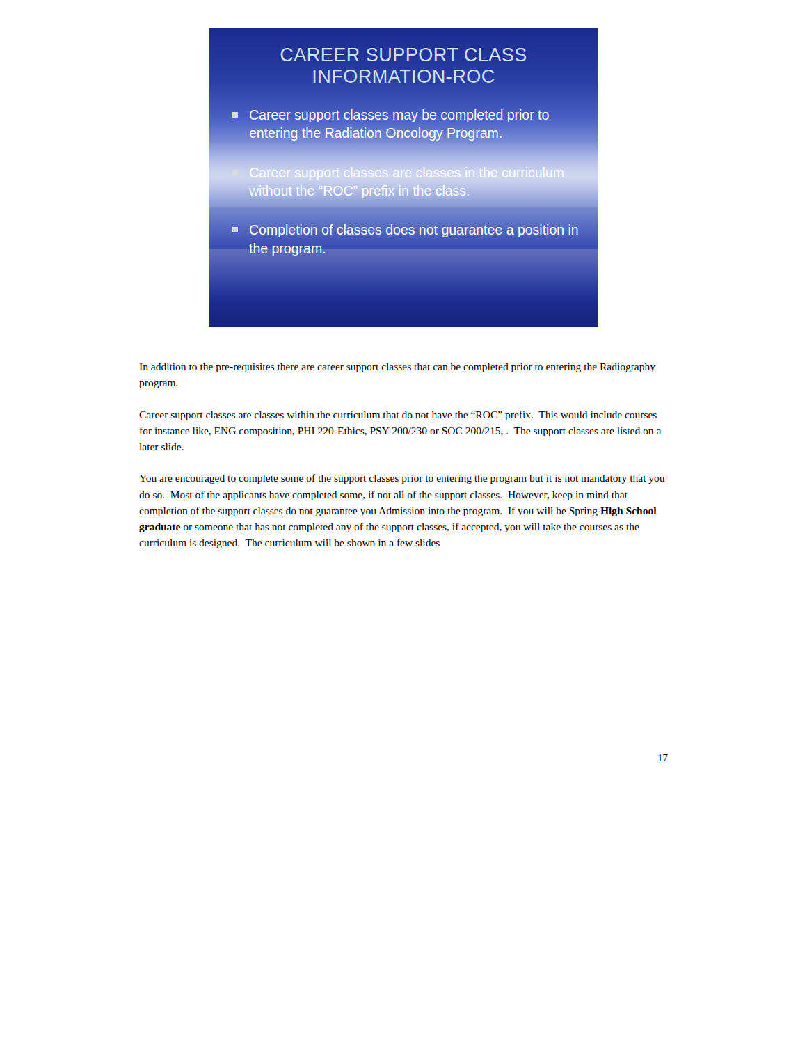CAREER SUPPORT CLASS
INFORMATION-ROC
Career support classes may be completed prior to entering the Radiation Oncology Program.
Career support classes are classes in the curriculum without the “ROC” prefix in the class.
Completion of classes does not guarantee a position in the program.
In addition to the pre-requisites there are career support classes that can be completed prior to entering the Radiography program.
Career support classes are classes within the curriculum that do not have the “ROC” prefix. This would include courses for instance like, ENG composition, PHI 220-Ethics, PSY 200/230 or SOC 200/215, . The support classes are listed on a later slide.
You are encouraged to complete some of the support classes prior to entering the program but it is not mandatory that you do so. Most of the applicants have completed some, if not all of the support classes. However, keep in mind that completion of the support classes do not guarantee you Admission into the program. If you will be Spring High School graduate or someone that has not completed any of the support classes, if accepted, you will take the courses as the curriculum is designed. The curriculum will be shown in a few slides
17